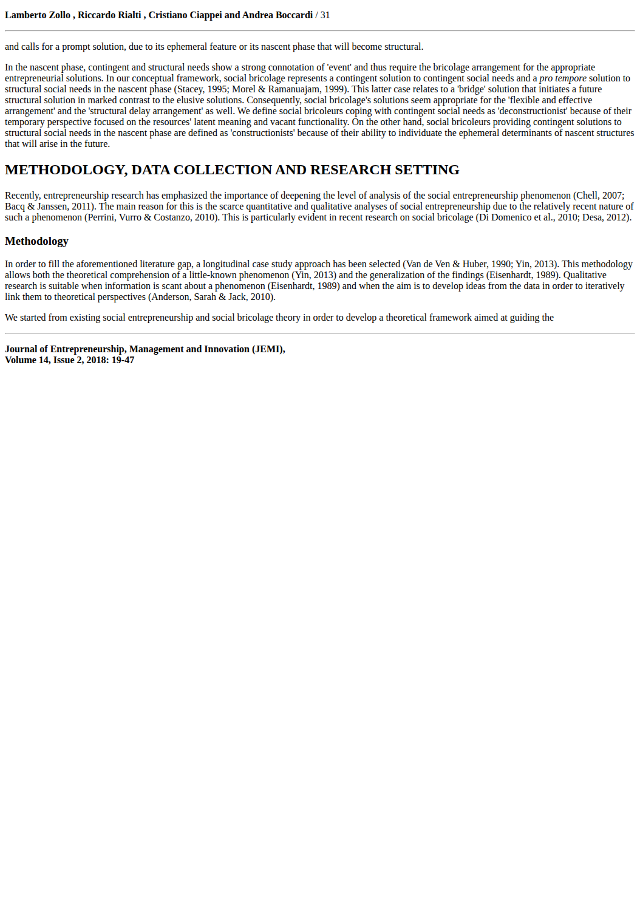Lamberto Zollo , Riccardo Rialti , Cristiano Ciappei and Andrea Boccardi / 31
and calls for a prompt solution, due to its ephemeral feature or its nascent phase that will become structural.
In the nascent phase, contingent and structural needs show a strong connotation of 'event' and thus require the bricolage arrangement for the appropriate entrepreneurial solutions. In our conceptual framework, social bricolage represents a contingent solution to contingent social needs and a pro tempore solution to structural social needs in the nascent phase (Stacey, 1995; Morel & Ramanuajam, 1999). This latter case relates to a 'bridge' solution that initiates a future structural solution in marked contrast to the elusive solutions. Consequently, social bricolage's solutions seem appropriate for the 'flexible and effective arrangement' and the 'structural delay arrangement' as well. We define social bricoleurs coping with contingent social needs as 'deconstructionist' because of their temporary perspective focused on the resources' latent meaning and vacant functionality. On the other hand, social bricoleurs providing contingent solutions to structural social needs in the nascent phase are defined as 'constructionists' because of their ability to individuate the ephemeral determinants of nascent structures that will arise in the future.
METHODOLOGY, DATA COLLECTION AND RESEARCH SETTING
Recently, entrepreneurship research has emphasized the importance of deepening the level of analysis of the social entrepreneurship phenomenon (Chell, 2007; Bacq & Janssen, 2011). The main reason for this is the scarce quantitative and qualitative analyses of social entrepreneurship due to the relatively recent nature of such a phenomenon (Perrini, Vurro & Costanzo, 2010). This is particularly evident in recent research on social bricolage (Di Domenico et al., 2010; Desa, 2012).
Methodology
In order to fill the aforementioned literature gap, a longitudinal case study approach has been selected (Van de Ven & Huber, 1990; Yin, 2013). This methodology allows both the theoretical comprehension of a little-known phenomenon (Yin, 2013) and the generalization of the findings (Eisenhardt, 1989). Qualitative research is suitable when information is scant about a phenomenon (Eisenhardt, 1989) and when the aim is to develop ideas from the data in order to iteratively link them to theoretical perspectives (Anderson, Sarah & Jack, 2010).
We started from existing social entrepreneurship and social bricolage theory in order to develop a theoretical framework aimed at guiding the
Journal of Entrepreneurship, Management and Innovation (JEMI),
Volume 14, Issue 2, 2018: 19-47